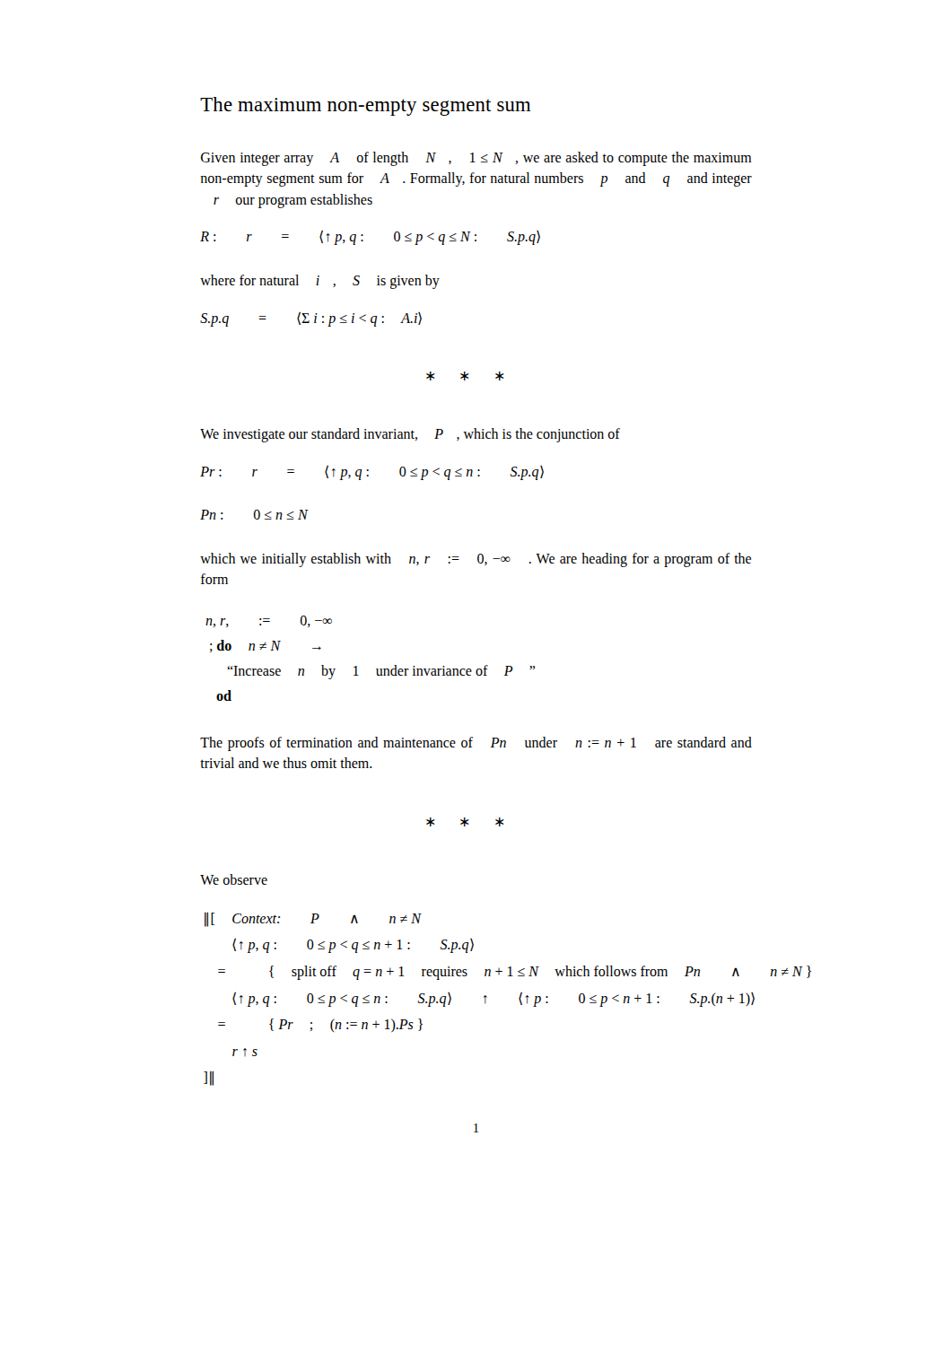The maximum non-empty segment sum
Given integer array A of length N , 1 ≤ N , we are asked to compute the maximum non-empty segment sum for A . Formally, for natural numbers p and q and integer r our program establishes
R : r = ⟨↑ p, q : 0 ≤ p < q ≤ N : S.p.q⟩
where for natural i , S is given by
S.p.q = ⟨Σ i : p ≤ i < q : A.i⟩
∗∗∗
We investigate our standard invariant, P , which is the conjunction of
Pr : r = ⟨↑ p, q : 0 ≤ p < q ≤ n : S.p.q⟩
Pn : 0 ≤ n ≤ N
which we initially establish with n, r := 0, −∞ . We are heading for a program of the form
n, r, := 0, −∞
; do n ≠ N →
“Increase n by 1 under invariance of P ”
od
The proofs of termination and maintenance of Pn under n := n + 1 are standard and trivial and we thus omit them.
∗∗∗
We observe
∥[ Context: P ∧ n ≠ N
⟨↑ p, q : 0 ≤ p < q ≤ n + 1 : S.p.q⟩
= { split off q = n + 1 requires n + 1 ≤ N which follows from Pn ∧ n ≠ N }
⟨↑ p, q : 0 ≤ p < q ≤ n : S.p.q⟩ ↑ ⟨↑ p : 0 ≤ p < n + 1 : S.p.(n + 1)⟩
= { Pr ; (n := n + 1).Ps }
r ↑ s
]∥
1